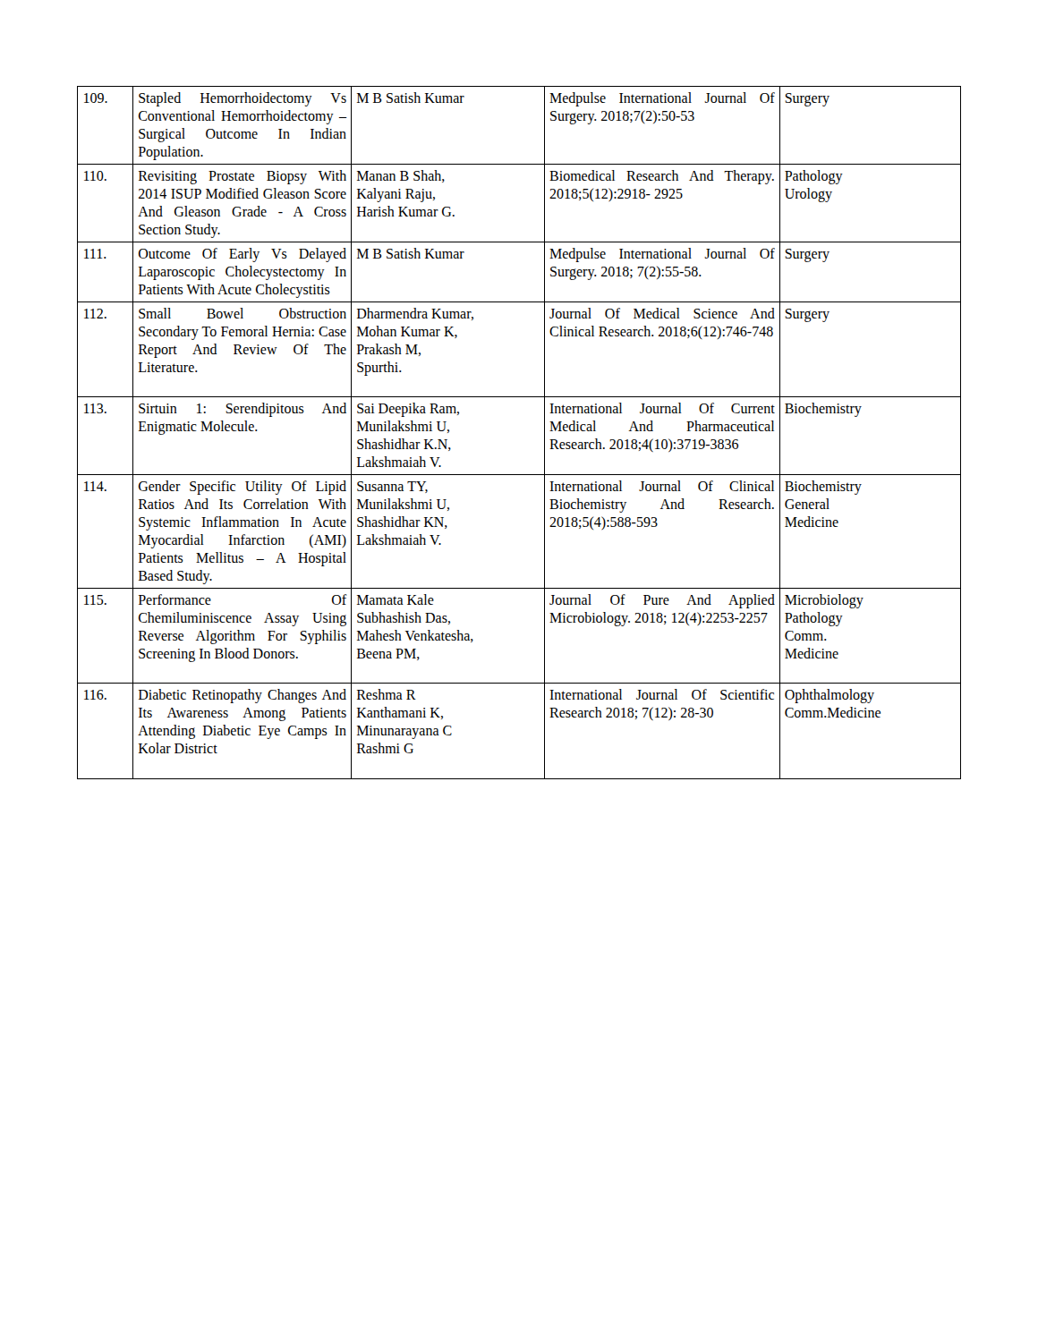| 109. | Stapled Hemorrhoidectomy Vs Conventional Hemorrhoidectomy – Surgical Outcome In Indian Population. | M B Satish Kumar | Medpulse International Journal Of Surgery. 2018;7(2):50-53 | Surgery |
| 110. | Revisiting Prostate Biopsy With 2014 ISUP Modified Gleason Score And Gleason Grade - A Cross Section Study. | Manan B Shah, Kalyani Raju, Harish Kumar G. | Biomedical Research And Therapy. 2018;5(12):2918- 2925 | Pathology Urology |
| 111. | Outcome Of Early Vs Delayed Laparoscopic Cholecystectomy In Patients With Acute Cholecystitis | M B Satish Kumar | Medpulse International Journal Of Surgery. 2018; 7(2):55-58. | Surgery |
| 112. | Small Bowel Obstruction Secondary To Femoral Hernia: Case Report And Review Of The Literature. | Dharmendra Kumar, Mohan Kumar K, Prakash M, Spurthi. | Journal Of Medical Science And Clinical Research. 2018;6(12):746-748 | Surgery |
| 113. | Sirtuin 1: Serendipitous And Enigmatic Molecule. | Sai Deepika Ram, Munilakshmi U, Shashidhar K.N, Lakshmaiah V. | International Journal Of Current Medical And Pharmaceutical Research. 2018;4(10):3719-3836 | Biochemistry |
| 114. | Gender Specific Utility Of Lipid Ratios And Its Correlation With Systemic Inflammation In Acute Myocardial Infarction (AMI) Patients Mellitus – A Hospital Based Study. | Susanna TY, Munilakshmi U, Shashidhar KN, Lakshmaiah V. | International Journal Of Clinical Biochemistry And Research. 2018;5(4):588-593 | Biochemistry General Medicine |
| 115. | Performance Of Chemiluminiscence Assay Using Reverse Algorithm For Syphilis Screening In Blood Donors. | Mamata Kale Subhashish Das, Mahesh Venkatesha, Beena PM, | Journal Of Pure And Applied Microbiology. 2018; 12(4):2253-2257 | Microbiology Pathology Comm. Medicine |
| 116. | Diabetic Retinopathy Changes And Its Awareness Among Patients Attending Diabetic Eye Camps In Kolar District | Reshma R Kanthamani K, Minunarayana C Rashmi G | International Journal Of Scientific Research 2018; 7(12): 28-30 | Ophthalmology Comm.Medicine |